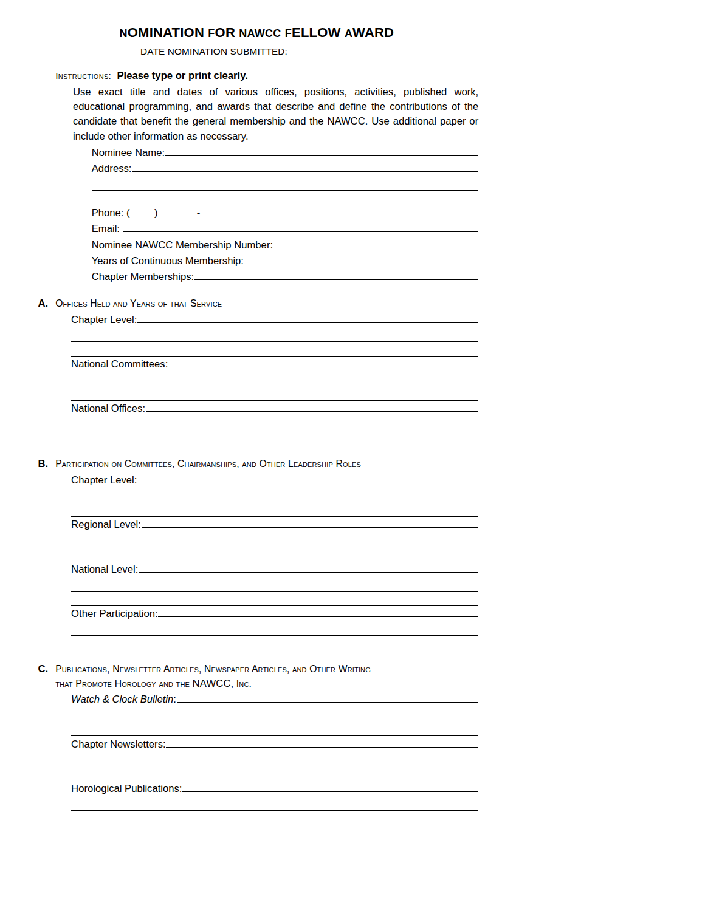NOMINATION FOR NAWCC FELLOW AWARD
DATE NOMINATION SUBMITTED: ________________
Instructions: Please type or print clearly.
Use exact title and dates of various offices, positions, activities, published work, educational programming, and awards that describe and define the contributions of the candidate that benefit the general membership and the NAWCC. Use additional paper or include other information as necessary.
Nominee Name:
Address:
Phone: ( ) -
Email:
Nominee NAWCC Membership Number:
Years of Continuous Membership:
Chapter Memberships:
A. Offices Held and Years of that Service
Chapter Level:
National Committees:
National Offices:
B. Participation on Committees, Chairmanships, and Other Leadership Roles
Chapter Level:
Regional Level:
National Level:
Other Participation:
C. Publications, Newsletter Articles, Newspaper Articles, and Other Writingthat Promote Horology and the NAWCC, Inc.
Watch & Clock Bulletin:
Chapter Newsletters:
Horological Publications: